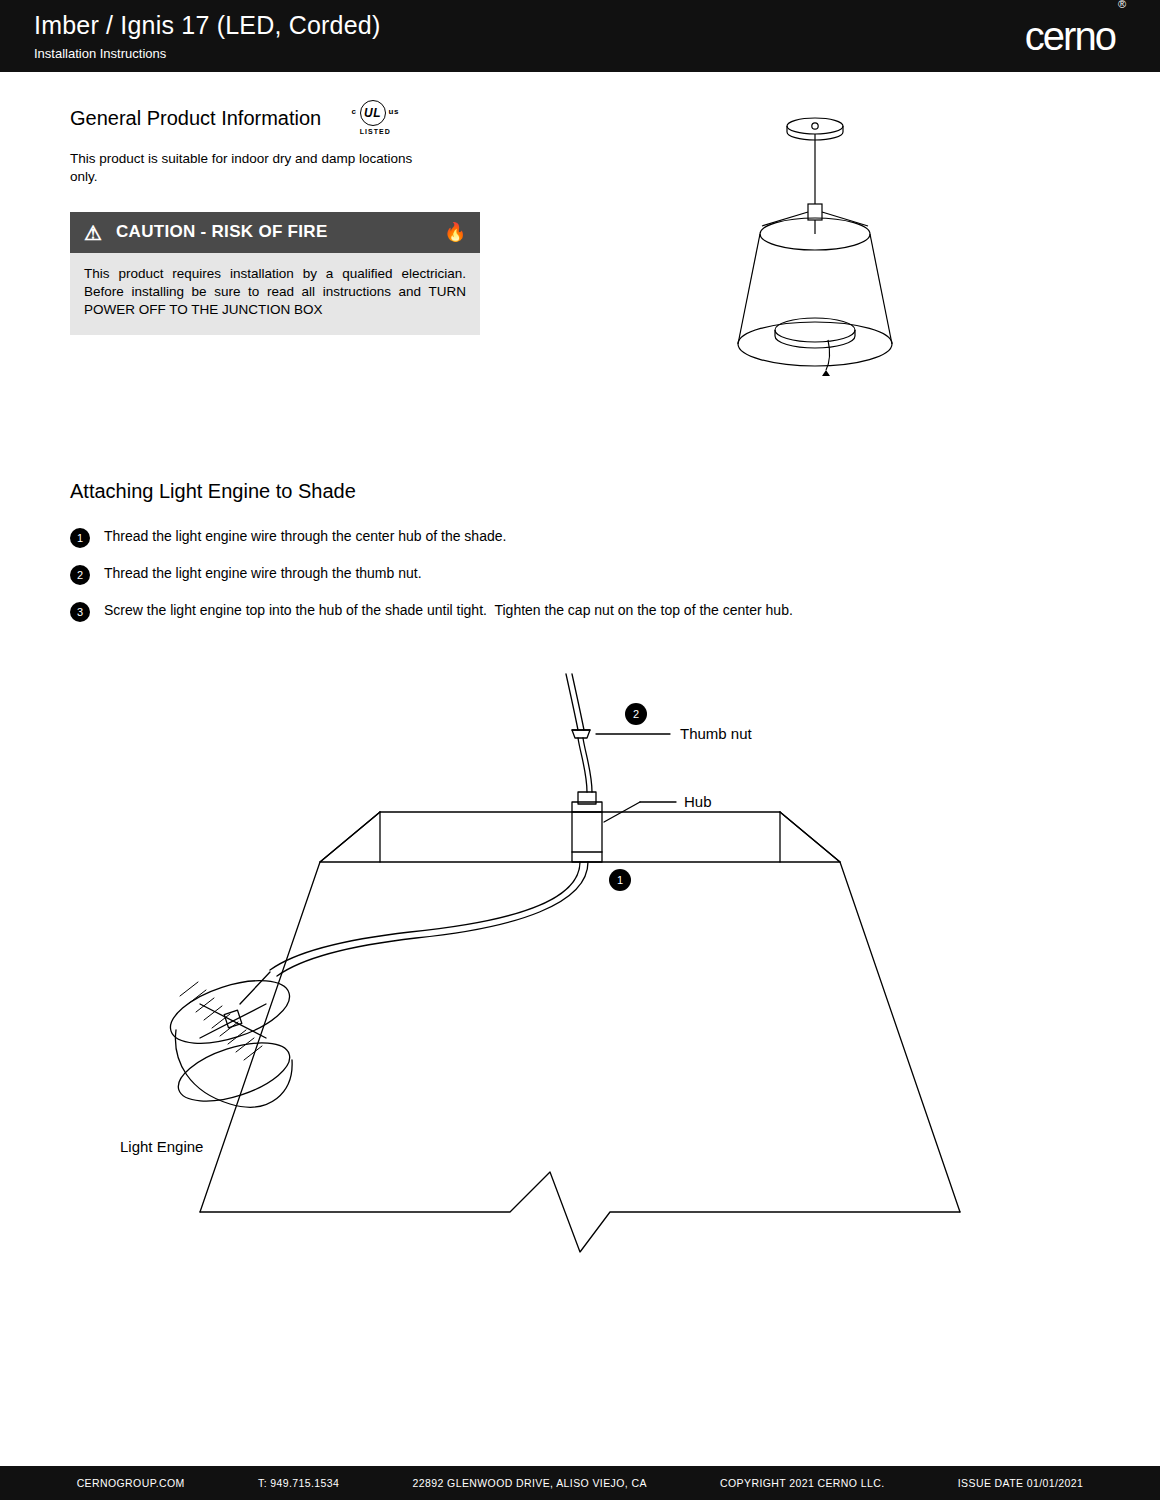Imber / Ignis 17 (LED, Corded)
Installation Instructions
cerno®
General Product Information
c UL us
LISTED
This product is suitable for indoor dry and damp locations only.
⚠
CAUTION - RISK OF FIRE
🔥
This product requires installation by a qualified electrician. Before installing be sure to read all instructions and TURN POWER OFF TO THE JUNCTION BOX
Attaching Light Engine to Shade
1 Thread the light engine wire through the center hub of the shade.
2 Thread the light engine wire through the thumb nut.
3 Screw the light engine top into the hub of the shade until tight. Tighten the cap nut on the top of the center hub.
2 1 Thumb nut Hub Light Engine
CERNOGROUP.COM T: 949.715.1534 22892 GLENWOOD DRIVE, ALISO VIEJO, CA COPYRIGHT 2021 CERNO LLC. ISSUE DATE 01/01/2021